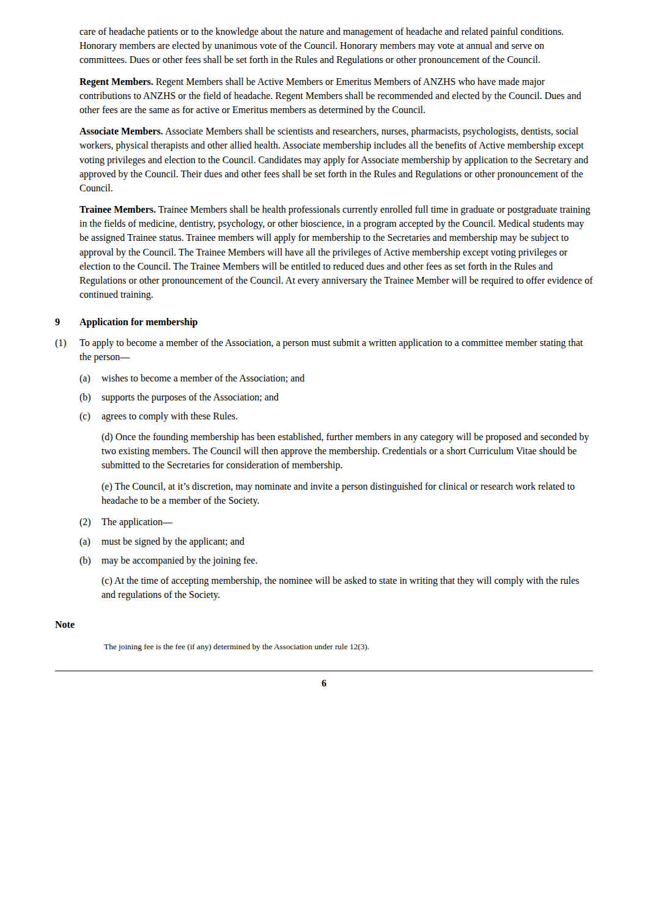care of headache patients or to the knowledge about the nature and management of headache and related painful conditions. Honorary members are elected by unanimous vote of the Council. Honorary members may vote at annual and serve on committees. Dues or other fees shall be set forth in the Rules and Regulations or other pronouncement of the Council.
Regent Members. Regent Members shall be Active Members or Emeritus Members of ANZHS who have made major contributions to ANZHS or the field of headache. Regent Members shall be recommended and elected by the Council. Dues and other fees are the same as for active or Emeritus members as determined by the Council.
Associate Members. Associate Members shall be scientists and researchers, nurses, pharmacists, psychologists, dentists, social workers, physical therapists and other allied health. Associate membership includes all the benefits of Active membership except voting privileges and election to the Council. Candidates may apply for Associate membership by application to the Secretary and approved by the Council. Their dues and other fees shall be set forth in the Rules and Regulations or other pronouncement of the Council.
Trainee Members. Trainee Members shall be health professionals currently enrolled full time in graduate or postgraduate training in the fields of medicine, dentistry, psychology, or other bioscience, in a program accepted by the Council. Medical students may be assigned Trainee status. Trainee members will apply for membership to the Secretaries and membership may be subject to approval by the Council. The Trainee Members will have all the privileges of Active membership except voting privileges or election to the Council. The Trainee Members will be entitled to reduced dues and other fees as set forth in the Rules and Regulations or other pronouncement of the Council. At every anniversary the Trainee Member will be required to offer evidence of continued training.
9 Application for membership
(1)
To apply to become a member of the Association, a person must submit a written application to a committee member stating that the person—
(a) wishes to become a member of the Association; and
(b) supports the purposes of the Association; and
(c) agrees to comply with these Rules.
(d) Once the founding membership has been established, further members in any category will be proposed and seconded by two existing members. The Council will then approve the membership. Credentials or a short Curriculum Vitae should be submitted to the Secretaries for consideration of membership.
(e) The Council, at it’s discretion, may nominate and invite a person distinguished for clinical or research work related to headache to be a member of the Society.
(2) The application—
(a) must be signed by the applicant; and
(b) may be accompanied by the joining fee.
(c) At the time of accepting membership, the nominee will be asked to state in writing that they will comply with the rules and regulations of the Society.
Note
The joining fee is the fee (if any) determined by the Association under rule 12(3).
6